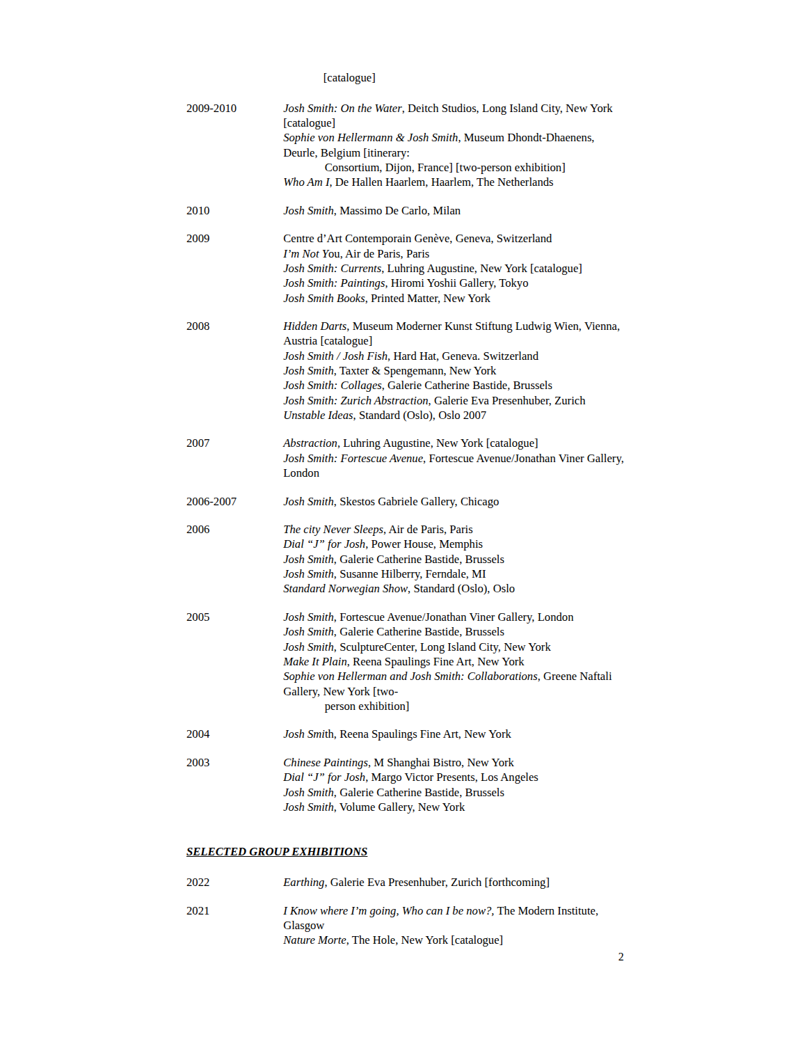[catalogue]
| 2009-2010 | Josh Smith: On the Water , Deitch Studios, Long Island City, New York [catalogue] Sophie von Hellermann & Josh Smith , Museum Dhondt-Dhaenens, Deurle, Belgium [itinerary: Consortium, Dijon, France] [two-person exhibition] Who Am I , De Hallen Haarlem, Haarlem, The Netherlands |
| 2010 | Josh Smith , Massimo De Carlo, Milan |
| 2009 | Centre d’Art Contemporain Genève, Geneva, Switzerland I’m Not Y ou, Air de Paris, Paris Josh Smith: Currents , Luhring Augustine, New York [catalogue] Josh Smith: Paintings , Hiromi Yoshii Gallery, Tokyo Josh Smith Books , Printed Matter, New York |
| 2008 | Hidden Darts , Museum Moderner Kunst Stiftung Ludwig Wien, Vienna, Austria [catalogue] Josh Smith / Josh Fish , Hard Hat, Geneva. Switzerland Josh Smith , Taxter & Spengemann, New York Josh Smith: Collages , Galerie Catherine Bastide, Brussels Josh Smith: Zurich Abstraction , Galerie Eva Presenhuber, Zurich Unstable Ideas , Standard (Oslo), Oslo 2007 |
| 2007 | Abstraction , Luhring Augustine, New York [catalogue] Josh Smith: Fortescue Avenue , Fortescue Avenue/Jonathan Viner Gallery, London |
| 2006-2007 | Josh Smith , Skestos Gabriele Gallery, Chicago |
| 2006 | The city Never Sleeps , Air de Paris, Paris Dial “J” for Josh , Power House, Memphis Josh Smith , Galerie Catherine Bastide, Brussels Josh Smith , Susanne Hilberry, Ferndale, MI Standard Norwegian Show , Standard (Oslo), Oslo |
| 2005 | Josh Smith , Fortescue Avenue/Jonathan Viner Gallery, London Josh Smith , Galerie Catherine Bastide, Brussels Josh Smith , SculptureCenter, Long Island City, New York Make It Plain , Reena Spaulings Fine Art, New York Sophie von Hellerman and Josh Smith: Collaborations , Greene Naftali Gallery, New York [two- person exhibition] |
| 2004 | Josh Smi th, Reena Spaulings Fine Art, New York |
| 2003 | Chinese Paintings , M Shanghai Bistro, New York Dial “J” for Josh , Margo Victor Presents, Los Angeles Josh Smith , Galerie Catherine Bastide, Brussels Josh Smith , Volume Gallery, New York |
SELECTED GROUP EXHIBITIONS
| 2022 | Earthing , Galerie Eva Presenhuber, Zurich [forthcoming] |
| 2021 | I Know where I’m going, Who can I be now?, The Modern Institute, Glasgow Nature Morte , The Hole, New York [catalogue] |
2